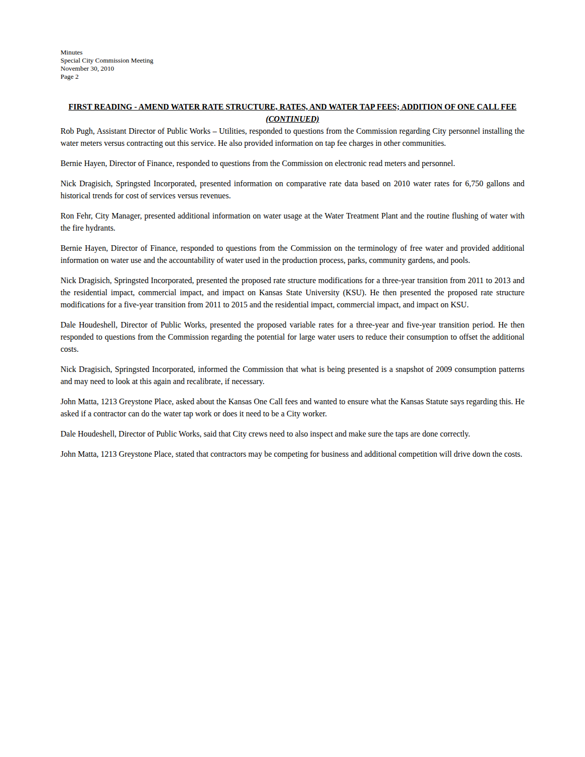Minutes
Special City Commission Meeting
November 30, 2010
Page 2
FIRST READING - AMEND WATER RATE STRUCTURE, RATES, AND WATER TAP FEES; ADDITION OF ONE CALL FEE (CONTINUED)
Rob Pugh, Assistant Director of Public Works – Utilities, responded to questions from the Commission regarding City personnel installing the water meters versus contracting out this service. He also provided information on tap fee charges in other communities.
Bernie Hayen, Director of Finance, responded to questions from the Commission on electronic read meters and personnel.
Nick Dragisich, Springsted Incorporated, presented information on comparative rate data based on 2010 water rates for 6,750 gallons and historical trends for cost of services versus revenues.
Ron Fehr, City Manager, presented additional information on water usage at the Water Treatment Plant and the routine flushing of water with the fire hydrants.
Bernie Hayen, Director of Finance, responded to questions from the Commission on the terminology of free water and provided additional information on water use and the accountability of water used in the production process, parks, community gardens, and pools.
Nick Dragisich, Springsted Incorporated, presented the proposed rate structure modifications for a three-year transition from 2011 to 2013 and the residential impact, commercial impact, and impact on Kansas State University (KSU). He then presented the proposed rate structure modifications for a five-year transition from 2011 to 2015 and the residential impact, commercial impact, and impact on KSU.
Dale Houdeshell, Director of Public Works, presented the proposed variable rates for a three-year and five-year transition period. He then responded to questions from the Commission regarding the potential for large water users to reduce their consumption to offset the additional costs.
Nick Dragisich, Springsted Incorporated, informed the Commission that what is being presented is a snapshot of 2009 consumption patterns and may need to look at this again and recalibrate, if necessary.
John Matta, 1213 Greystone Place, asked about the Kansas One Call fees and wanted to ensure what the Kansas Statute says regarding this. He asked if a contractor can do the water tap work or does it need to be a City worker.
Dale Houdeshell, Director of Public Works, said that City crews need to also inspect and make sure the taps are done correctly.
John Matta, 1213 Greystone Place, stated that contractors may be competing for business and additional competition will drive down the costs.